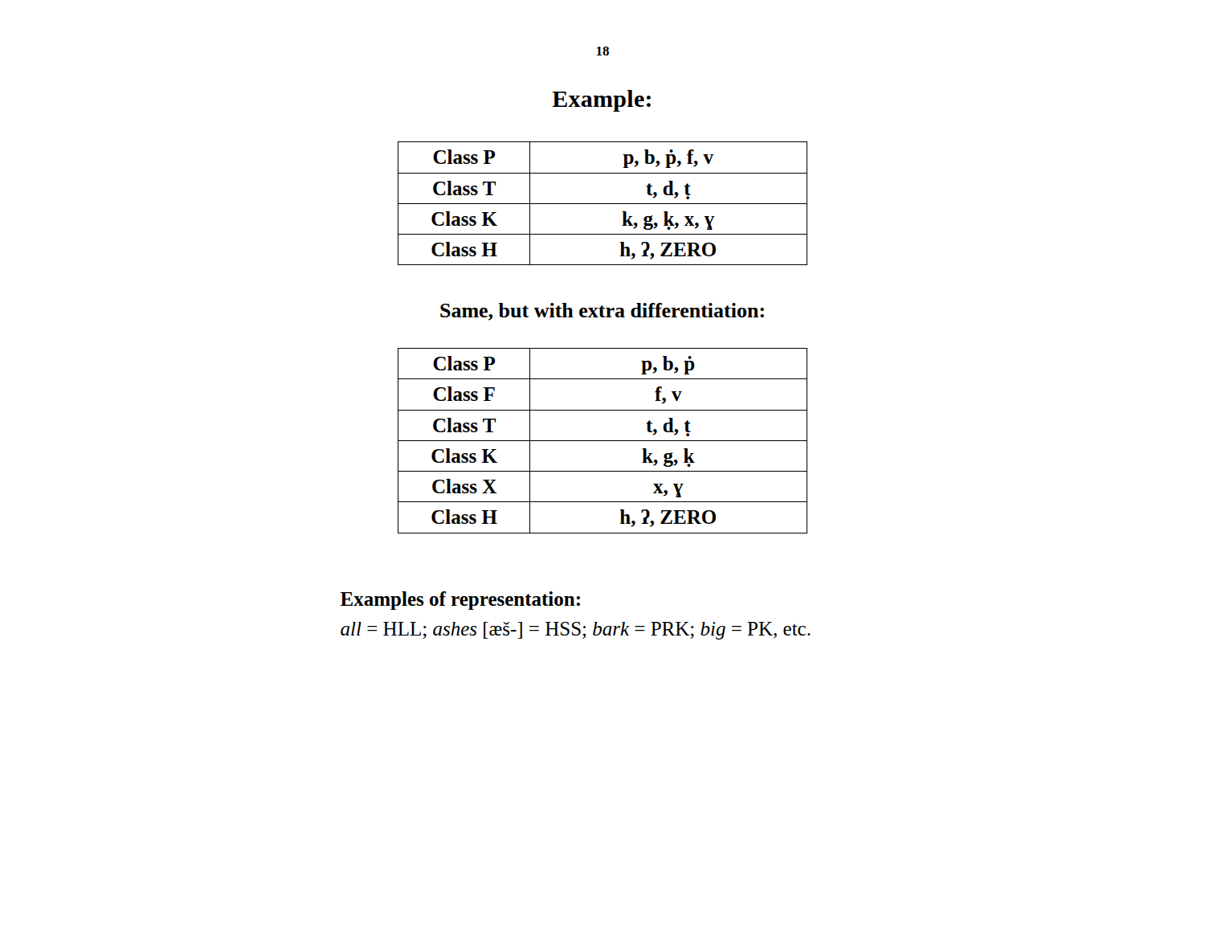18
Example:
| Class P | p, b, ṗ, f, v |
| Class T | t, d, ṭ |
| Class K | k, g, ḳ, x, ɣ |
| Class H | h, ʔ, ZERO |
Same, but with extra differentiation:
| Class P | p, b, ṗ |
| Class F | f, v |
| Class T | t, d, ṭ |
| Class K | k, g, ḳ |
| Class X | x, ɣ |
| Class H | h, ʔ, ZERO |
Examples of representation:
all = HLL; ashes [æš-] = HSS; bark = PRK; big = PK, etc.